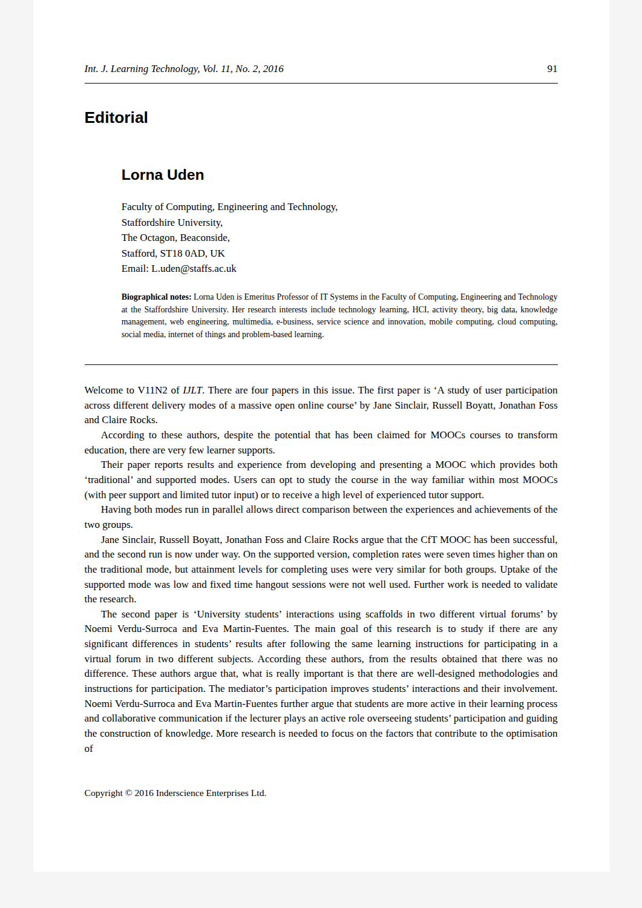Int. J. Learning Technology, Vol. 11, No. 2, 2016 91
Editorial
Lorna Uden
Faculty of Computing, Engineering and Technology,
Staffordshire University,
The Octagon, Beaconside,
Stafford, ST18 0AD, UK
Email: L.uden@staffs.ac.uk
Biographical notes: Lorna Uden is Emeritus Professor of IT Systems in the Faculty of Computing, Engineering and Technology at the Staffordshire University. Her research interests include technology learning, HCI, activity theory, big data, knowledge management, web engineering, multimedia, e-business, service science and innovation, mobile computing, cloud computing, social media, internet of things and problem-based learning.
Welcome to V11N2 of IJLT. There are four papers in this issue. The first paper is ‘A study of user participation across different delivery modes of a massive open online course’ by Jane Sinclair, Russell Boyatt, Jonathan Foss and Claire Rocks.
According to these authors, despite the potential that has been claimed for MOOCs courses to transform education, there are very few learner supports.
Their paper reports results and experience from developing and presenting a MOOC which provides both ‘traditional’ and supported modes. Users can opt to study the course in the way familiar within most MOOCs (with peer support and limited tutor input) or to receive a high level of experienced tutor support.
Having both modes run in parallel allows direct comparison between the experiences and achievements of the two groups.
Jane Sinclair, Russell Boyatt, Jonathan Foss and Claire Rocks argue that the CfT MOOC has been successful, and the second run is now under way. On the supported version, completion rates were seven times higher than on the traditional mode, but attainment levels for completing uses were very similar for both groups. Uptake of the supported mode was low and fixed time hangout sessions were not well used. Further work is needed to validate the research.
The second paper is ‘University students’ interactions using scaffolds in two different virtual forums’ by Noemi Verdu-Surroca and Eva Martin-Fuentes. The main goal of this research is to study if there are any significant differences in students’ results after following the same learning instructions for participating in a virtual forum in two different subjects. According these authors, from the results obtained that there was no difference. These authors argue that, what is really important is that there are well-designed methodologies and instructions for participation. The mediator’s participation improves students’ interactions and their involvement. Noemi Verdu-Surroca and Eva Martin-Fuentes further argue that students are more active in their learning process and collaborative communication if the lecturer plays an active role overseeing students’ participation and guiding the construction of knowledge. More research is needed to focus on the factors that contribute to the optimisation of
Copyright © 2016 Inderscience Enterprises Ltd.